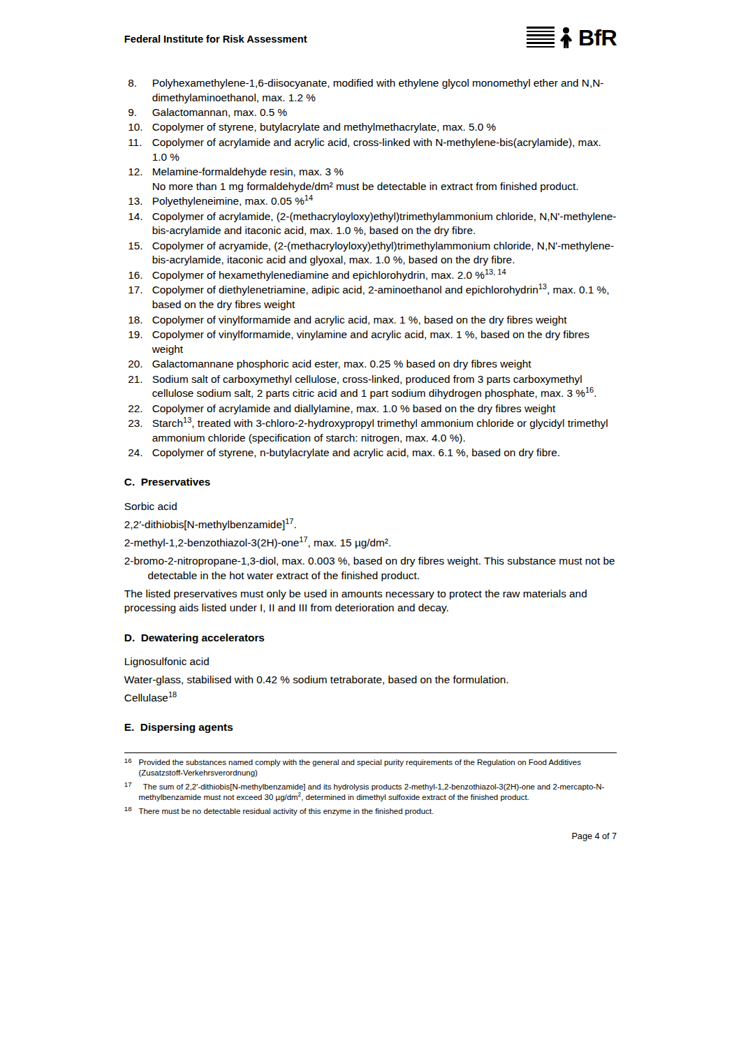Federal Institute for Risk Assessment
BfR
8. Polyhexamethylene-1,6-diisocyanate, modified with ethylene glycol monomethyl ether and N,N-dimethylaminoethanol, max. 1.2 %
9. Galactomannan, max. 0.5 %
10. Copolymer of styrene, butylacrylate and methylmethacrylate, max. 5.0 %
11. Copolymer of acrylamide and acrylic acid, cross-linked with N-methylene-bis(acrylamide), max. 1.0 %
12. Melamine-formaldehyde resin, max. 3 %
No more than 1 mg formaldehyde/dm² must be detectable in extract from finished product.
13. Polyethyleneimine, max. 0.05 %14
14. Copolymer of acrylamide, (2-(methacryloyloxy)ethyl)trimethylammonium chloride, N,N'-methylene-bis-acrylamide and itaconic acid, max. 1.0 %, based on the dry fibre.
15. Copolymer of acryamide, (2-(methacryloyloxy)ethyl)trimethylammonium chloride, N,N'-methylene-bis-acrylamide, itaconic acid and glyoxal, max. 1.0 %, based on the dry fibre.
16. Copolymer of hexamethylenediamine and epichlorohydrin, max. 2.0 %13, 14
17. Copolymer of diethylenetriamine, adipic acid, 2-aminoethanol and epichlorohydrin13, max. 0.1 %, based on the dry fibres weight
18. Copolymer of vinylformamide and acrylic acid, max. 1 %, based on the dry fibres weight
19. Copolymer of vinylformamide, vinylamine and acrylic acid, max. 1 %, based on the dry fibres weight
20. Galactomannane phosphoric acid ester, max. 0.25 % based on dry fibres weight
21. Sodium salt of carboxymethyl cellulose, cross-linked, produced from 3 parts carboxymethyl cellulose sodium salt, 2 parts citric acid and 1 part sodium dihydrogen phosphate, max. 3 %16.
22. Copolymer of acrylamide and diallylamine, max. 1.0 % based on the dry fibres weight
23. Starch13, treated with 3-chloro-2-hydroxypropyl trimethyl ammonium chloride or glycidyl trimethyl ammonium chloride (specification of starch: nitrogen, max. 4.0 %).
24. Copolymer of styrene, n-butylacrylate and acrylic acid, max. 6.1 %, based on dry fibre.
C. Preservatives
Sorbic acid
2,2′-dithiobis[N-methylbenzamide]17.
2-methyl-1,2-benzothiazol-3(2H)-one17, max. 15 µg/dm².
2-bromo-2-nitropropane-1,3-diol, max. 0.003 %, based on dry fibres weight. This substance must not be detectable in the hot water extract of the finished product.
The listed preservatives must only be used in amounts necessary to protect the raw materials and processing aids listed under I, II and III from deterioration and decay.
D. Dewatering accelerators
Lignosulfonic acid
Water-glass, stabilised with 0.42 % sodium tetraborate, based on the formulation.
Cellulase18
E. Dispersing agents
16 Provided the substances named comply with the general and special purity requirements of the Regulation on Food Additives (Zusatzstoff-Verkehrsverordnung)
17 The sum of 2,2'-dithiobis[N-methylbenzamide] and its hydrolysis products 2-methyl-1,2-benzothiazol-3(2H)-one and 2-mercapto-N-methylbenzamide must not exceed 30 µg/dm2, determined in dimethyl sulfoxide extract of the finished product.
18 There must be no detectable residual activity of this enzyme in the finished product.
Page 4 of 7